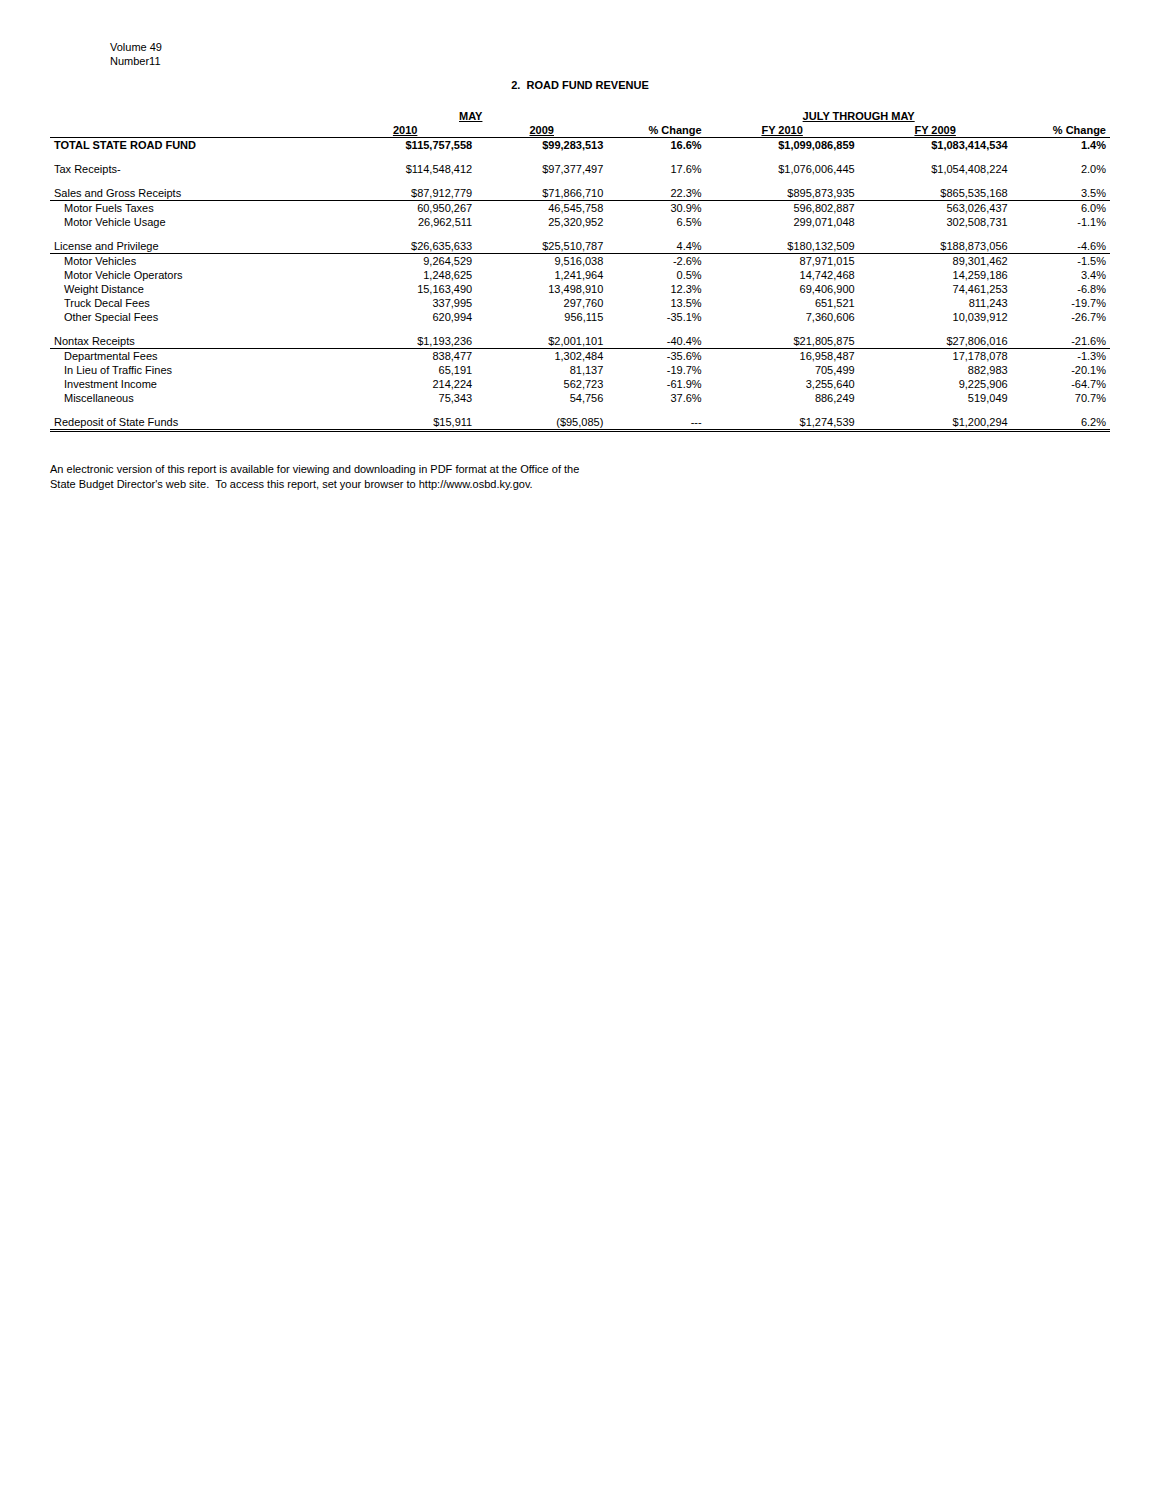Volume 49
Number11
2. ROAD FUND REVENUE
| | MAY | | JULY THROUGH MAY | |
| --- | --- | --- | --- | --- |
| | 2010 | 2009 | % Change | FY 2010 | FY 2009 | % Change |
| TOTAL STATE ROAD FUND | $115,757,558 | $99,283,513 | 16.6% | $1,099,086,859 | $1,083,414,534 | 1.4% |
| Tax Receipts- | $114,548,412 | $97,377,497 | 17.6% | $1,076,006,445 | $1,054,408,224 | 2.0% |
| Sales and Gross Receipts | $87,912,779 | $71,866,710 | 22.3% | $895,873,935 | $865,535,168 | 3.5% |
| Motor Fuels Taxes | 60,950,267 | 46,545,758 | 30.9% | 596,802,887 | 563,026,437 | 6.0% |
| Motor Vehicle Usage | 26,962,511 | 25,320,952 | 6.5% | 299,071,048 | 302,508,731 | -1.1% |
| License and Privilege | $26,635,633 | $25,510,787 | 4.4% | $180,132,509 | $188,873,056 | -4.6% |
| Motor Vehicles | 9,264,529 | 9,516,038 | -2.6% | 87,971,015 | 89,301,462 | -1.5% |
| Motor Vehicle Operators | 1,248,625 | 1,241,964 | 0.5% | 14,742,468 | 14,259,186 | 3.4% |
| Weight Distance | 15,163,490 | 13,498,910 | 12.3% | 69,406,900 | 74,461,253 | -6.8% |
| Truck Decal Fees | 337,995 | 297,760 | 13.5% | 651,521 | 811,243 | -19.7% |
| Other Special Fees | 620,994 | 956,115 | -35.1% | 7,360,606 | 10,039,912 | -26.7% |
| Nontax Receipts | $1,193,236 | $2,001,101 | -40.4% | $21,805,875 | $27,806,016 | -21.6% |
| Departmental Fees | 838,477 | 1,302,484 | -35.6% | 16,958,487 | 17,178,078 | -1.3% |
| In Lieu of Traffic Fines | 65,191 | 81,137 | -19.7% | 705,499 | 882,983 | -20.1% |
| Investment Income | 214,224 | 562,723 | -61.9% | 3,255,640 | 9,225,906 | -64.7% |
| Miscellaneous | 75,343 | 54,756 | 37.6% | 886,249 | 519,049 | 70.7% |
| Redeposit of State Funds | $15,911 | ($95,085) | --- | $1,274,539 | $1,200,294 | 6.2% |
An electronic version of this report is available for viewing and downloading in PDF format at the Office of the
State Budget Director's web site. To access this report, set your browser to http://www.osbd.ky.gov.